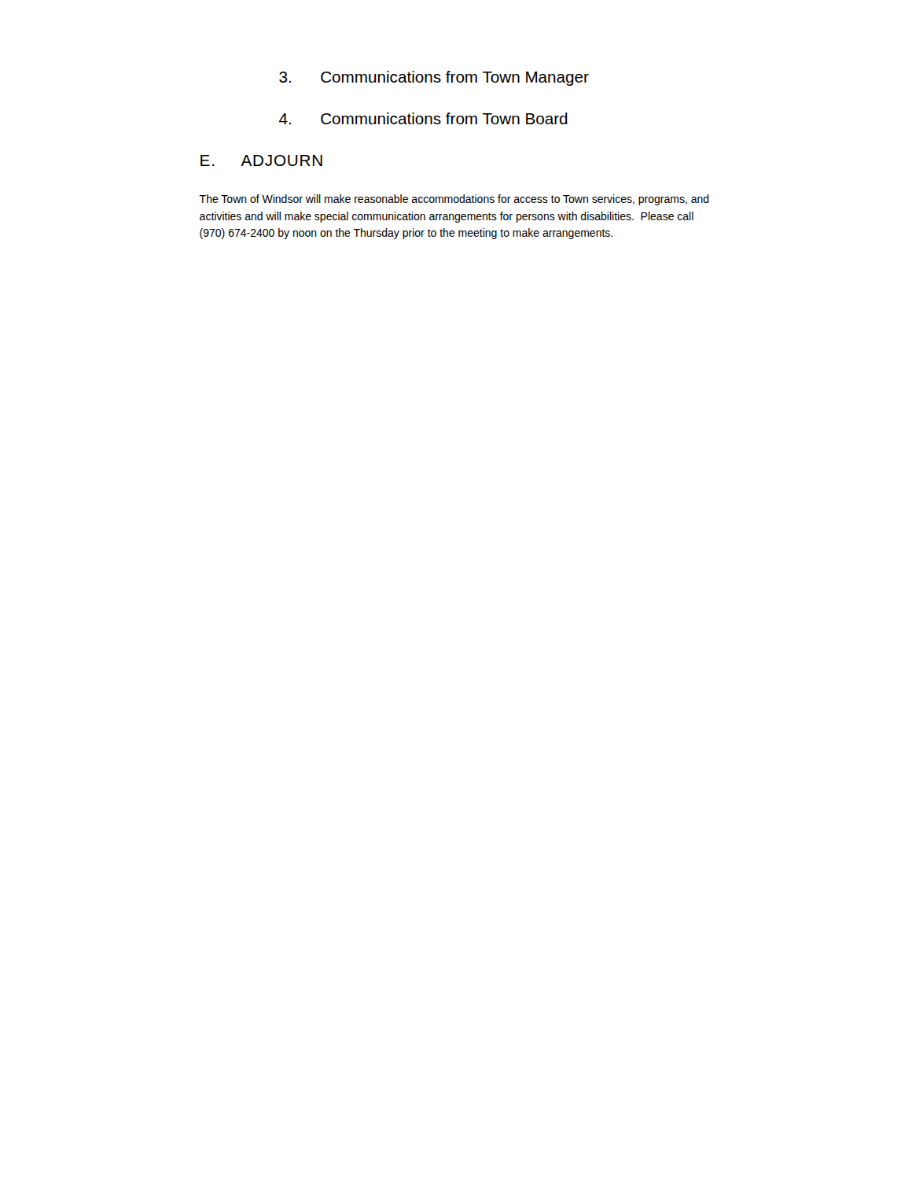3. Communications from Town Manager
4. Communications from Town Board
E. ADJOURN
The Town of Windsor will make reasonable accommodations for access to Town services, programs, and activities and will make special communication arrangements for persons with disabilities. Please call (970) 674-2400 by noon on the Thursday prior to the meeting to make arrangements.